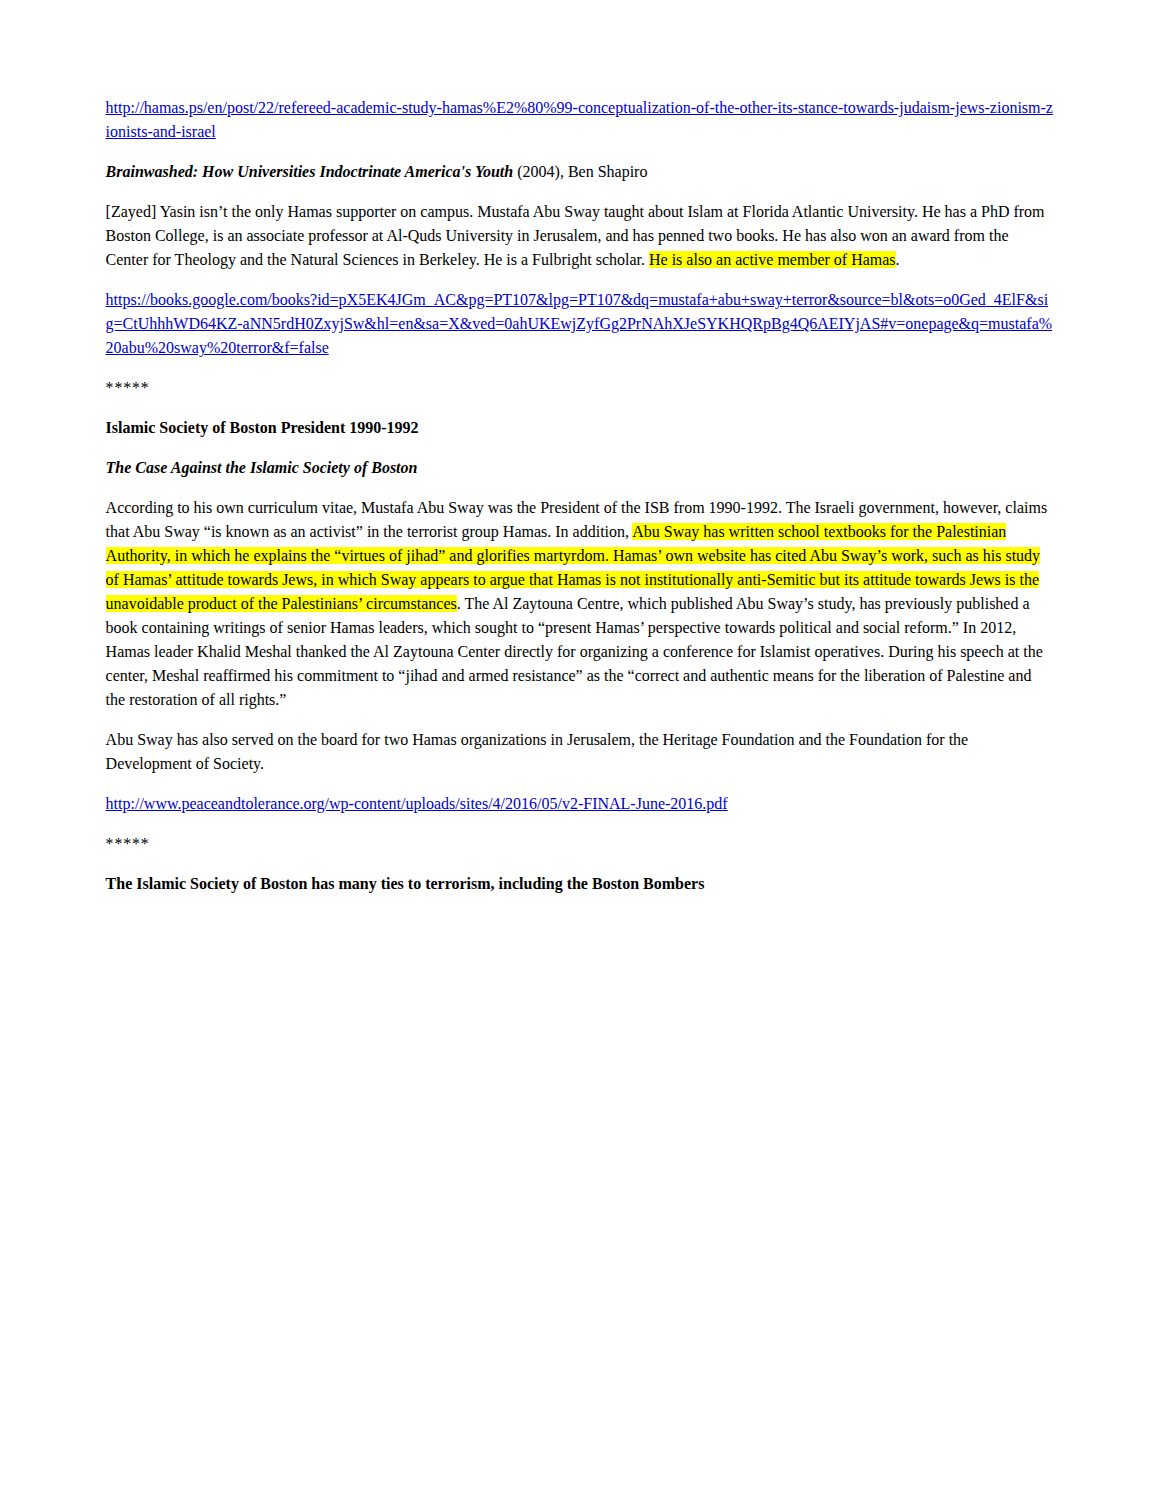http://hamas.ps/en/post/22/refereed-academic-study-hamas%E2%80%99-conceptualization-of-the-other-its-stance-towards-judaism-jews-zionism-zionists-and-israel
Brainwashed: How Universities Indoctrinate America's Youth (2004), Ben Shapiro
[Zayed] Yasin isn’t the only Hamas supporter on campus. Mustafa Abu Sway taught about Islam at Florida Atlantic University. He has a PhD from Boston College, is an associate professor at Al-Quds University in Jerusalem, and has penned two books. He has also won an award from the Center for Theology and the Natural Sciences in Berkeley. He is a Fulbright scholar. He is also an active member of Hamas.
https://books.google.com/books?id=pX5EK4JGm_AC&pg=PT107&lpg=PT107&dq=mustafa+abu+sway+terror&source=bl&ots=o0Ged_4ElF&sig=CtUhhhWD64KZ-aNN5rdH0ZxyjSw&hl=en&sa=X&ved=0ahUKEwjZyfGg2PrNAhXJeSYKHQRpBg4Q6AEIYjAS#v=onepage&q=mustafa%20abu%20sway%20terror&f=false
*****
Islamic Society of Boston President 1990-1992
The Case Against the Islamic Society of Boston
According to his own curriculum vitae, Mustafa Abu Sway was the President of the ISB from 1990-1992. The Israeli government, however, claims that Abu Sway “is known as an activist” in the terrorist group Hamas. In addition, Abu Sway has written school textbooks for the Palestinian Authority, in which he explains the “virtues of jihad” and glorifies martyrdom. Hamas’ own website has cited Abu Sway’s work, such as his study of Hamas’ attitude towards Jews, in which Sway appears to argue that Hamas is not institutionally anti-Semitic but its attitude towards Jews is the unavoidable product of the Palestinians’ circumstances. The Al Zaytouna Centre, which published Abu Sway’s study, has previously published a book containing writings of senior Hamas leaders, which sought to “present Hamas’ perspective towards political and social reform.” In 2012, Hamas leader Khalid Meshal thanked the Al Zaytouna Center directly for organizing a conference for Islamist operatives. During his speech at the center, Meshal reaffirmed his commitment to “jihad and armed resistance” as the “correct and authentic means for the liberation of Palestine and the restoration of all rights.”
Abu Sway has also served on the board for two Hamas organizations in Jerusalem, the Heritage Foundation and the Foundation for the Development of Society.
http://www.peaceandtolerance.org/wp-content/uploads/sites/4/2016/05/v2-FINAL-June-2016.pdf
*****
The Islamic Society of Boston has many ties to terrorism, including the Boston Bombers